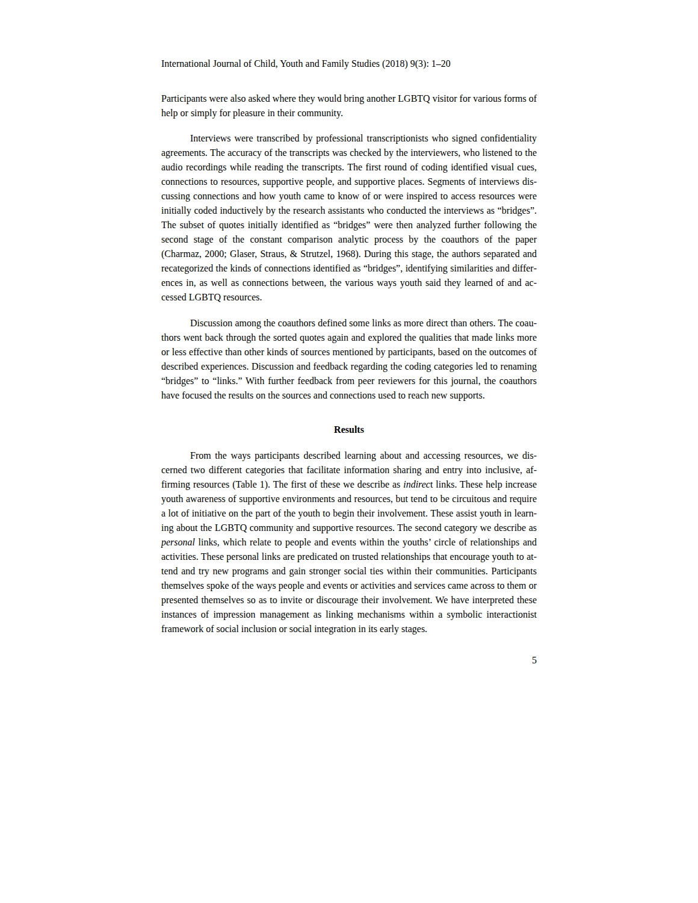International Journal of Child, Youth and Family Studies (2018) 9(3): 1–20
Participants were also asked where they would bring another LGBTQ visitor for various forms of help or simply for pleasure in their community.
Interviews were transcribed by professional transcriptionists who signed confidentiality agreements. The accuracy of the transcripts was checked by the interviewers, who listened to the audio recordings while reading the transcripts. The first round of coding identified visual cues, connections to resources, supportive people, and supportive places. Segments of interviews discussing connections and how youth came to know of or were inspired to access resources were initially coded inductively by the research assistants who conducted the interviews as “bridges”. The subset of quotes initially identified as “bridges” were then analyzed further following the second stage of the constant comparison analytic process by the coauthors of the paper (Charmaz, 2000; Glaser, Straus, & Strutzel, 1968). During this stage, the authors separated and recategorized the kinds of connections identified as “bridges”, identifying similarities and differences in, as well as connections between, the various ways youth said they learned of and accessed LGBTQ resources.
Discussion among the coauthors defined some links as more direct than others. The coauthors went back through the sorted quotes again and explored the qualities that made links more or less effective than other kinds of sources mentioned by participants, based on the outcomes of described experiences. Discussion and feedback regarding the coding categories led to renaming “bridges” to “links.” With further feedback from peer reviewers for this journal, the coauthors have focused the results on the sources and connections used to reach new supports.
Results
From the ways participants described learning about and accessing resources, we discerned two different categories that facilitate information sharing and entry into inclusive, affirming resources (Table 1). The first of these we describe as indirect links. These help increase youth awareness of supportive environments and resources, but tend to be circuitous and require a lot of initiative on the part of the youth to begin their involvement. These assist youth in learning about the LGBTQ community and supportive resources. The second category we describe as personal links, which relate to people and events within the youths’ circle of relationships and activities. These personal links are predicated on trusted relationships that encourage youth to attend and try new programs and gain stronger social ties within their communities. Participants themselves spoke of the ways people and events or activities and services came across to them or presented themselves so as to invite or discourage their involvement. We have interpreted these instances of impression management as linking mechanisms within a symbolic interactionist framework of social inclusion or social integration in its early stages.
5